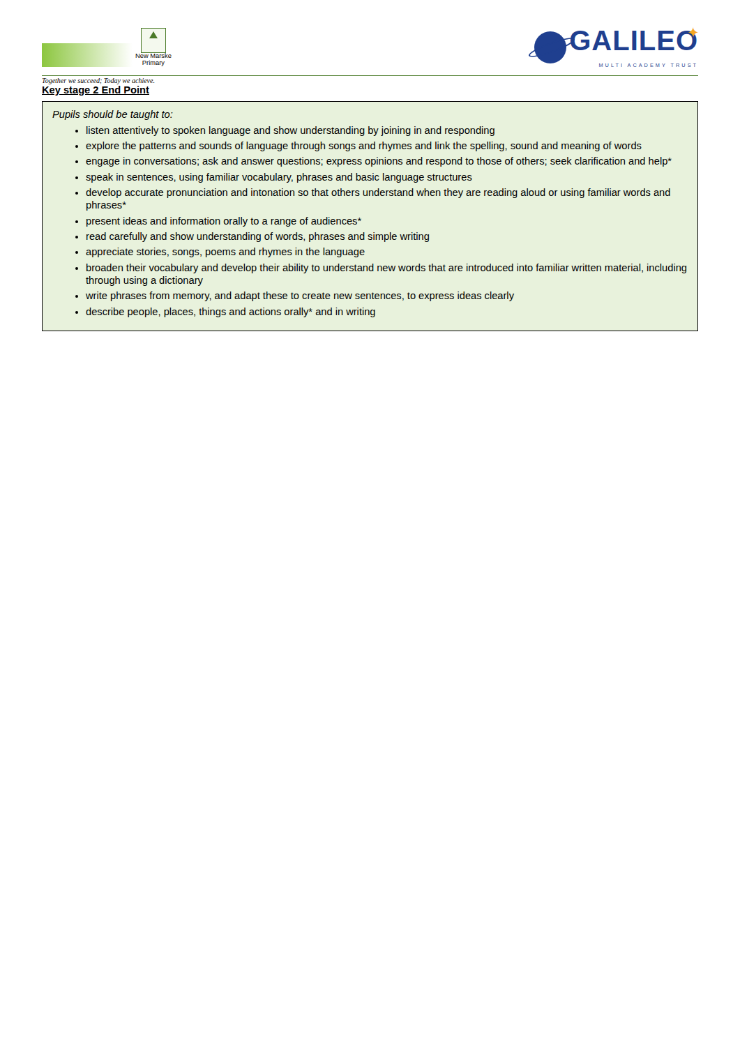New Marske
Primary
GALILEO✦
MULTI ACADEMY TRUST
Together we succeed; Today we achieve.
Key stage 2 End Point
Pupils should be taught to:
listen attentively to spoken language and show understanding by joining in and responding
explore the patterns and sounds of language through songs and rhymes and link the spelling, sound and meaning of words
engage in conversations; ask and answer questions; express opinions and respond to those of others; seek clarification and help*
speak in sentences, using familiar vocabulary, phrases and basic language structures
develop accurate pronunciation and intonation so that others understand when they are reading aloud or using familiar words and phrases*
present ideas and information orally to a range of audiences*
read carefully and show understanding of words, phrases and simple writing
appreciate stories, songs, poems and rhymes in the language
broaden their vocabulary and develop their ability to understand new words that are introduced into familiar written material, including through using a dictionary
write phrases from memory, and adapt these to create new sentences, to express ideas clearly
describe people, places, things and actions orally* and in writing